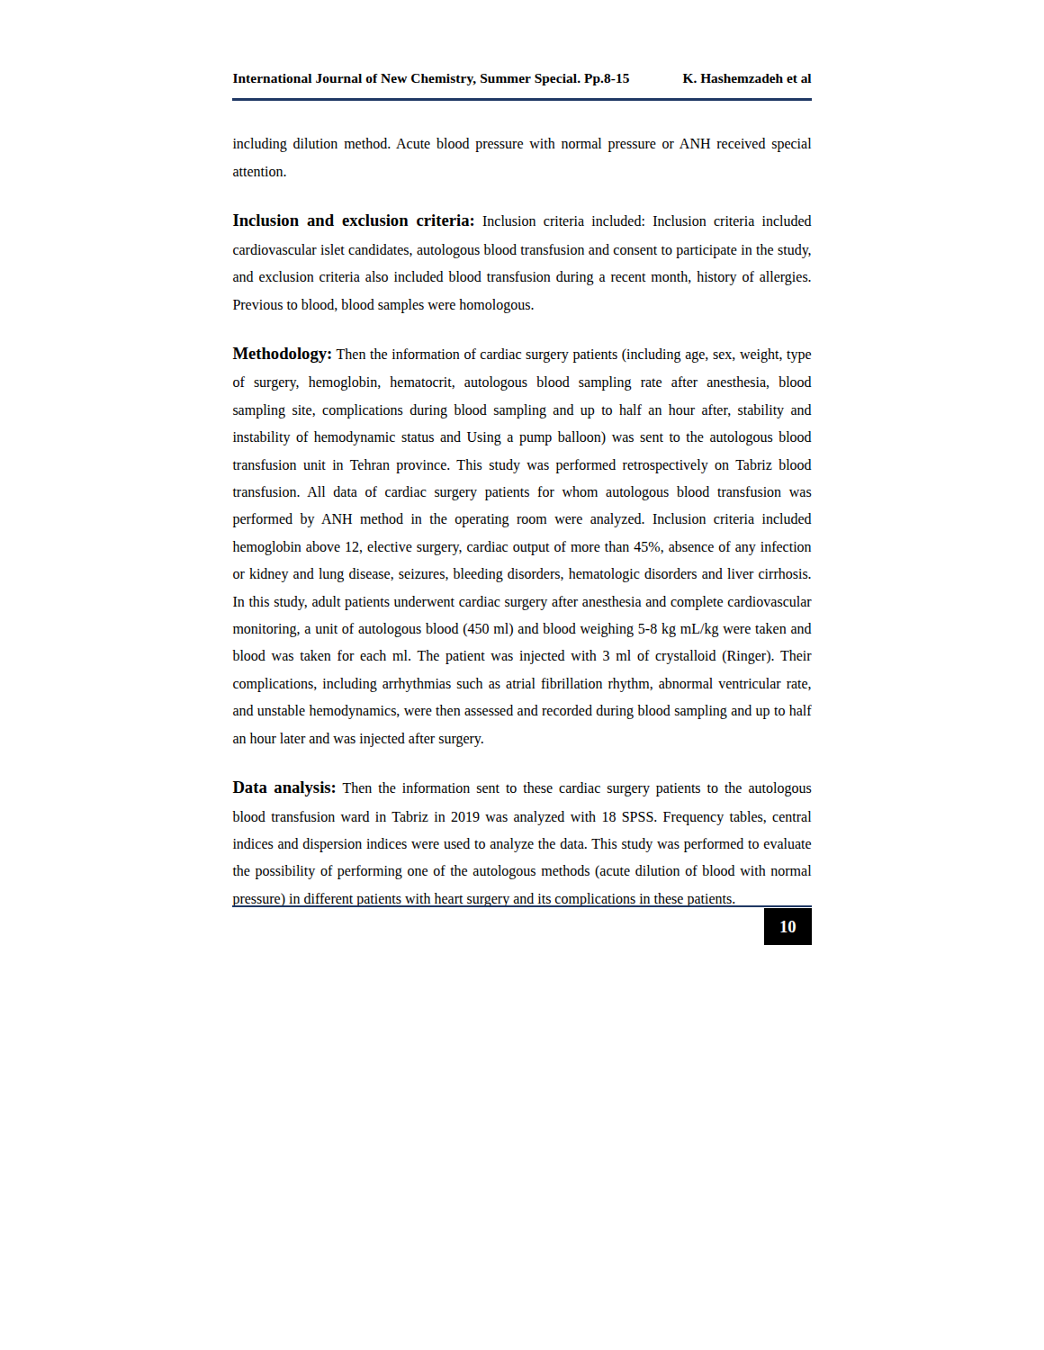International Journal of New Chemistry, Summer Special. Pp.8-15 K. Hashemzadeh et al
including dilution method. Acute blood pressure with normal pressure or ANH received special attention.
Inclusion and exclusion criteria: Inclusion criteria included: Inclusion criteria included cardiovascular islet candidates, autologous blood transfusion and consent to participate in the study, and exclusion criteria also included blood transfusion during a recent month, history of allergies. Previous to blood, blood samples were homologous.
Methodology: Then the information of cardiac surgery patients (including age, sex, weight, type of surgery, hemoglobin, hematocrit, autologous blood sampling rate after anesthesia, blood sampling site, complications during blood sampling and up to half an hour after, stability and instability of hemodynamic status and Using a pump balloon) was sent to the autologous blood transfusion unit in Tehran province. This study was performed retrospectively on Tabriz blood transfusion. All data of cardiac surgery patients for whom autologous blood transfusion was performed by ANH method in the operating room were analyzed. Inclusion criteria included hemoglobin above 12, elective surgery, cardiac output of more than 45%, absence of any infection or kidney and lung disease, seizures, bleeding disorders, hematologic disorders and liver cirrhosis. In this study, adult patients underwent cardiac surgery after anesthesia and complete cardiovascular monitoring, a unit of autologous blood (450 ml) and blood weighing 5-8 kg mL/kg were taken and blood was taken for each ml. The patient was injected with 3 ml of crystalloid (Ringer). Their complications, including arrhythmias such as atrial fibrillation rhythm, abnormal ventricular rate, and unstable hemodynamics, were then assessed and recorded during blood sampling and up to half an hour later and was injected after surgery.
Data analysis: Then the information sent to these cardiac surgery patients to the autologous blood transfusion ward in Tabriz in 2019 was analyzed with 18 SPSS. Frequency tables, central indices and dispersion indices were used to analyze the data. This study was performed to evaluate the possibility of performing one of the autologous methods (acute dilution of blood with normal pressure) in different patients with heart surgery and its complications in these patients.
10